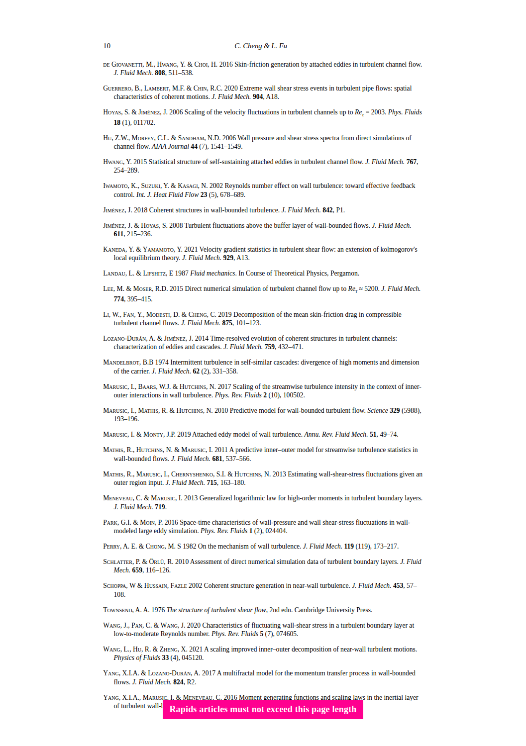10
C. Cheng & L. Fu
de Giovanetti, M., Hwang, Y. & Choi, H. 2016 Skin-friction generation by attached eddies in turbulent channel flow. J. Fluid Mech. 808, 511–538.
Guerrero, B., Lambert, M.F. & Chin, R.C. 2020 Extreme wall shear stress events in turbulent pipe flows: spatial characteristics of coherent motions. J. Fluid Mech. 904, A18.
Hoyas, S. & Jiménez, J. 2006 Scaling of the velocity fluctuations in turbulent channels up to Reτ = 2003. Phys. Fluids 18 (1), 011702.
Hu, Z.W., Morfey, C.L. & Sandham, N.D. 2006 Wall pressure and shear stress spectra from direct simulations of channel flow. AIAA Journal 44 (7), 1541–1549.
Hwang, Y. 2015 Statistical structure of self-sustaining attached eddies in turbulent channel flow. J. Fluid Mech. 767, 254–289.
Iwamoto, K., Suzuki, Y. & Kasagi, N. 2002 Reynolds number effect on wall turbulence: toward effective feedback control. Int. J. Heat Fluid Flow 23 (5), 678–689.
Jiménez, J. 2018 Coherent structures in wall-bounded turbulence. J. Fluid Mech. 842, P1.
Jiménez, J. & Hoyas, S. 2008 Turbulent fluctuations above the buffer layer of wall-bounded flows. J. Fluid Mech. 611, 215–236.
Kaneda, Y. & Yamamoto, Y. 2021 Velocity gradient statistics in turbulent shear flow: an extension of kolmogorov's local equilibrium theory. J. Fluid Mech. 929, A13.
Landau, L. & Lifshitz, E 1987 Fluid mechanics. In Course of Theoretical Physics, Pergamon.
Lee, M. & Moser, R.D. 2015 Direct numerical simulation of turbulent channel flow up to Reτ ≈ 5200. J. Fluid Mech. 774, 395–415.
Li, W., Fan, Y., Modesti, D. & Cheng, C. 2019 Decomposition of the mean skin-friction drag in compressible turbulent channel flows. J. Fluid Mech. 875, 101–123.
Lozano-Durán, A. & Jiménez, J. 2014 Time-resolved evolution of coherent structures in turbulent channels: characterization of eddies and cascades. J. Fluid Mech. 759, 432–471.
Mandelbrot, B.B 1974 Intermittent turbulence in self-similar cascades: divergence of high moments and dimension of the carrier. J. Fluid Mech. 62 (2), 331–358.
Marusic, I., Baars, W.J. & Hutchins, N. 2017 Scaling of the streamwise turbulence intensity in the context of inner-outer interactions in wall turbulence. Phys. Rev. Fluids 2 (10), 100502.
Marusic, I., Mathis, R. & Hutchins, N. 2010 Predictive model for wall-bounded turbulent flow. Science 329 (5988), 193–196.
Marusic, I. & Monty, J.P. 2019 Attached eddy model of wall turbulence. Annu. Rev. Fluid Mech. 51, 49–74.
Mathis, R., Hutchins, N. & Marusic, I. 2011 A predictive inner–outer model for streamwise turbulence statistics in wall-bounded flows. J. Fluid Mech. 681, 537–566.
Mathis, R., Marusic, I., Chernyshenko, S.I. & Hutchins, N. 2013 Estimating wall-shear-stress fluctuations given an outer region input. J. Fluid Mech. 715, 163–180.
Meneveau, C. & Marusic, I. 2013 Generalized logarithmic law for high-order moments in turbulent boundary layers. J. Fluid Mech. 719.
Park, G.I. & Moin, P. 2016 Space-time characteristics of wall-pressure and wall shear-stress fluctuations in wall-modeled large eddy simulation. Phys. Rev. Fluids 1 (2), 024404.
Perry, A. E. & Chong, M. S 1982 On the mechanism of wall turbulence. J. Fluid Mech. 119 (119), 173–217.
Schlatter, P. & Örlü, R. 2010 Assessment of direct numerical simulation data of turbulent boundary layers. J. Fluid Mech. 659, 116–126.
Schoppa, W & Hussain, Fazle 2002 Coherent structure generation in near-wall turbulence. J. Fluid Mech. 453, 57–108.
Townsend, A. A. 1976 The structure of turbulent shear flow, 2nd edn. Cambridge University Press.
Wang, J., Pan, C. & Wang, J. 2020 Characteristics of fluctuating wall-shear stress in a turbulent boundary layer at low-to-moderate Reynolds number. Phys. Rev. Fluids 5 (7), 074605.
Wang, L., Hu, R. & Zheng, X. 2021 A scaling improved inner–outer decomposition of near-wall turbulent motions. Physics of Fluids 33 (4), 045120.
Yang, X.I.A. & Lozano-Durán, A. 2017 A multifractal model for the momentum transfer process in wall-bounded flows. J. Fluid Mech. 824, R2.
Yang, X.I.A., Marusic, I. & Meneveau, C. 2016 Moment generating functions and scaling laws in the inertial layer of turbulent wall-bounded flows. J Fluid Mech 791, R2.
Rapids articles must not exceed this page length